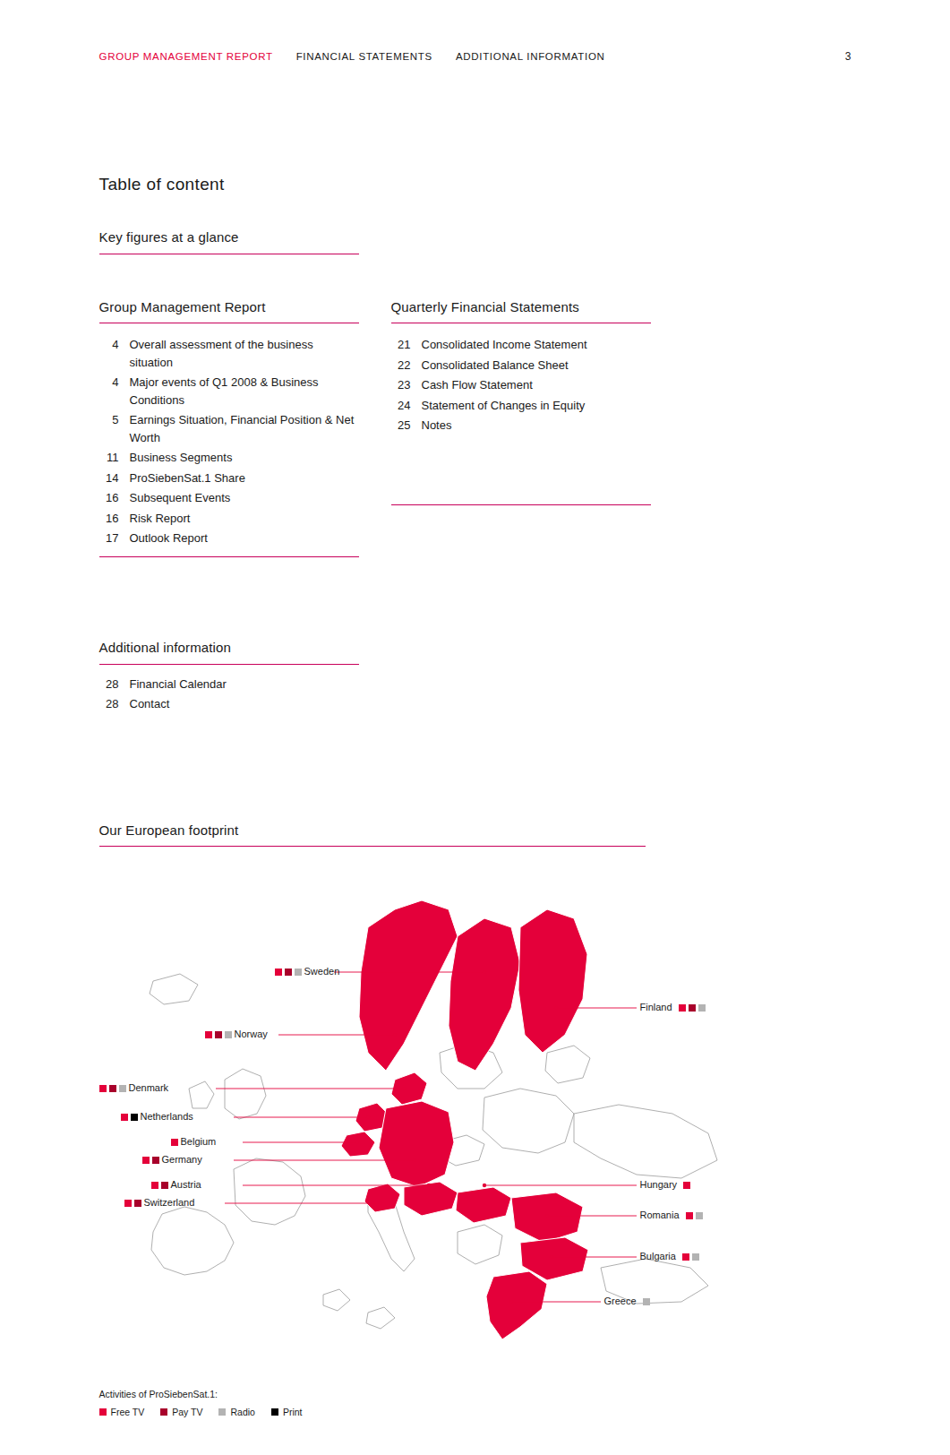GROUP MANAGEMENT REPORT FINANCIAL STATEMENTS ADDITIONAL INFORMATION 3
Table of content
Key figures at a glance
Group Management Report
4 Overall assessment of the business situation
4 Major events of Q1 2008 & Business Conditions
5 Earnings Situation, Financial Position & Net Worth
11 Business Segments
14 ProSiebenSat.1 Share
16 Subsequent Events
16 Risk Report
17 Outlook Report
Quarterly Financial Statements
21 Consolidated Income Statement
22 Consolidated Balance Sheet
23 Cash Flow Statement
24 Statement of Changes in Equity
25 Notes
Additional information
28 Financial Calendar
28 Contact
Our European footprint
Sweden
Finland
Norway
Denmark
Netherlands
Belgium
Germany
Austria
Switzerland
Hungary
Romania
Bulgaria
Greece
Activities of ProSiebenSat.1:
Free TV
Pay TV
Radio
Print